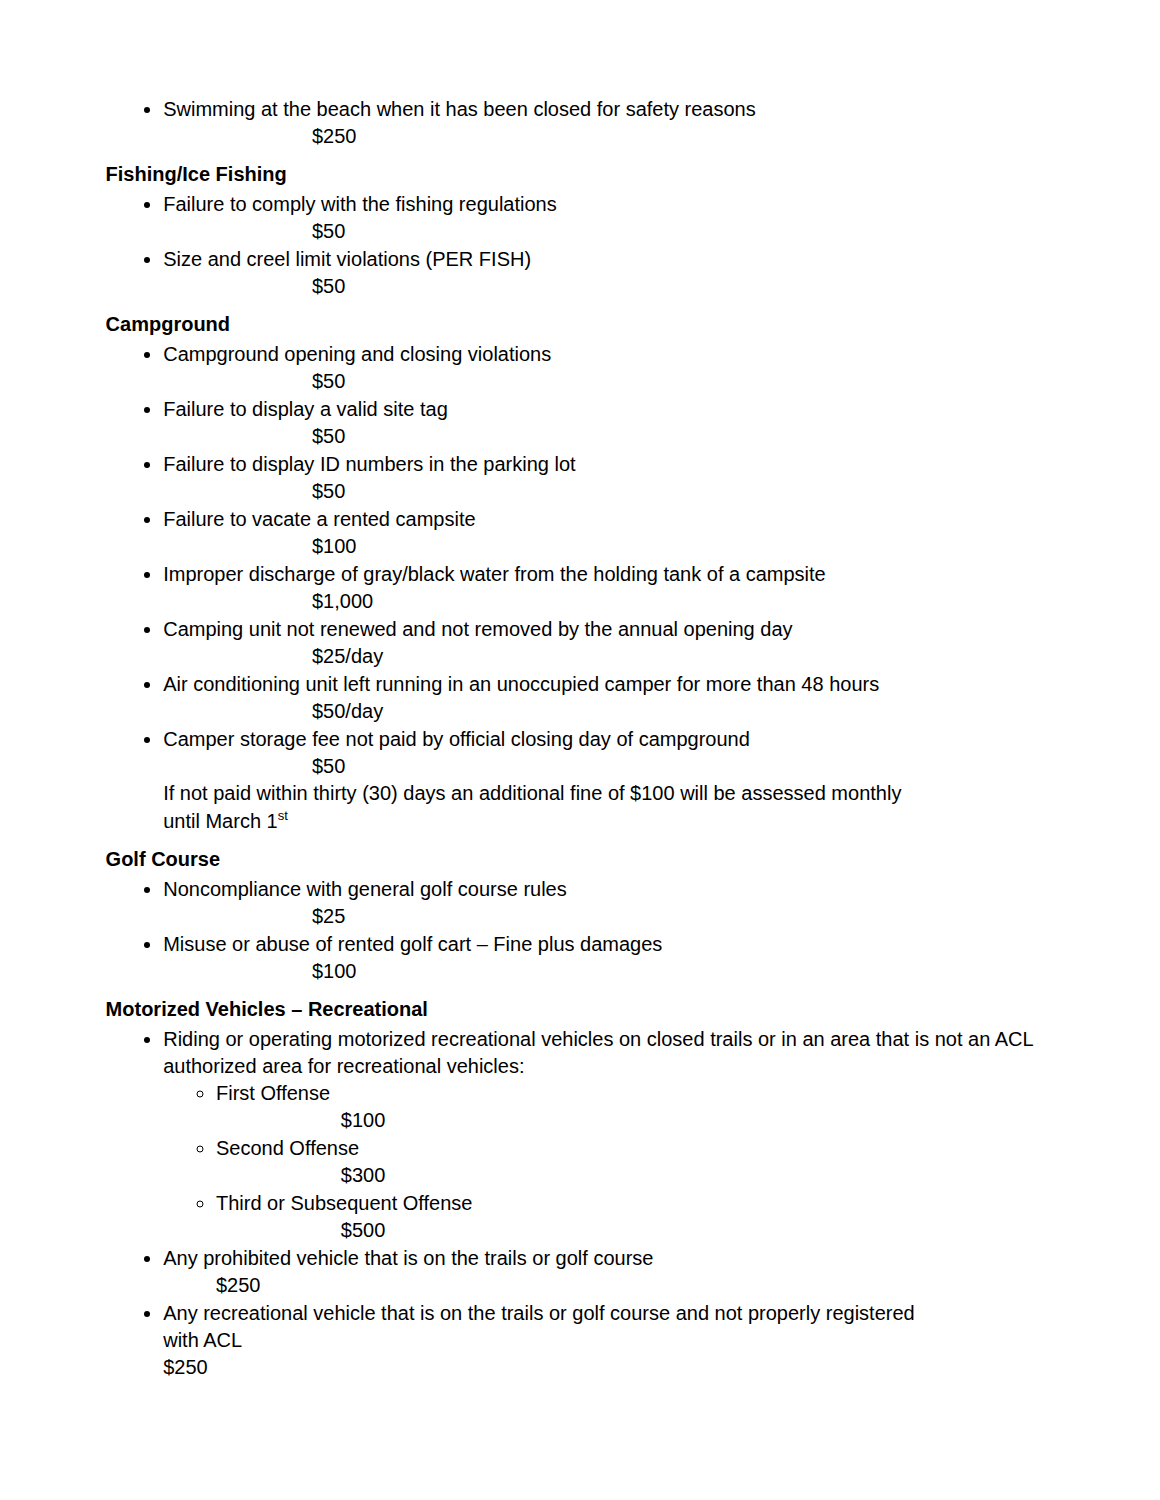Swimming at the beach when it has been closed for safety reasons $250
Fishing/Ice Fishing
Failure to comply with the fishing regulations $50
Size and creel limit violations (PER FISH) $50
Campground
Campground opening and closing violations $50
Failure to display a valid site tag $50
Failure to display ID numbers in the parking lot $50
Failure to vacate a rented campsite $100
Improper discharge of gray/black water from the holding tank of a campsite $1,000
Camping unit not renewed and not removed by the annual opening day $25/day
Air conditioning unit left running in an unoccupied camper for more than 48 hours $50/day
Camper storage fee not paid by official closing day of campground $50 If not paid within thirty (30) days an additional fine of $100 will be assessed monthly until March 1st
Golf Course
Noncompliance with general golf course rules $25
Misuse or abuse of rented golf cart – Fine plus damages $100
Motorized Vehicles – Recreational
Riding or operating motorized recreational vehicles on closed trails or in an area that is not an ACL authorized area for recreational vehicles:
First Offense $100
Second Offense $300
Third or Subsequent Offense $500
Any prohibited vehicle that is on the trails or golf course $250
Any recreational vehicle that is on the trails or golf course and not properly registered with ACL $250